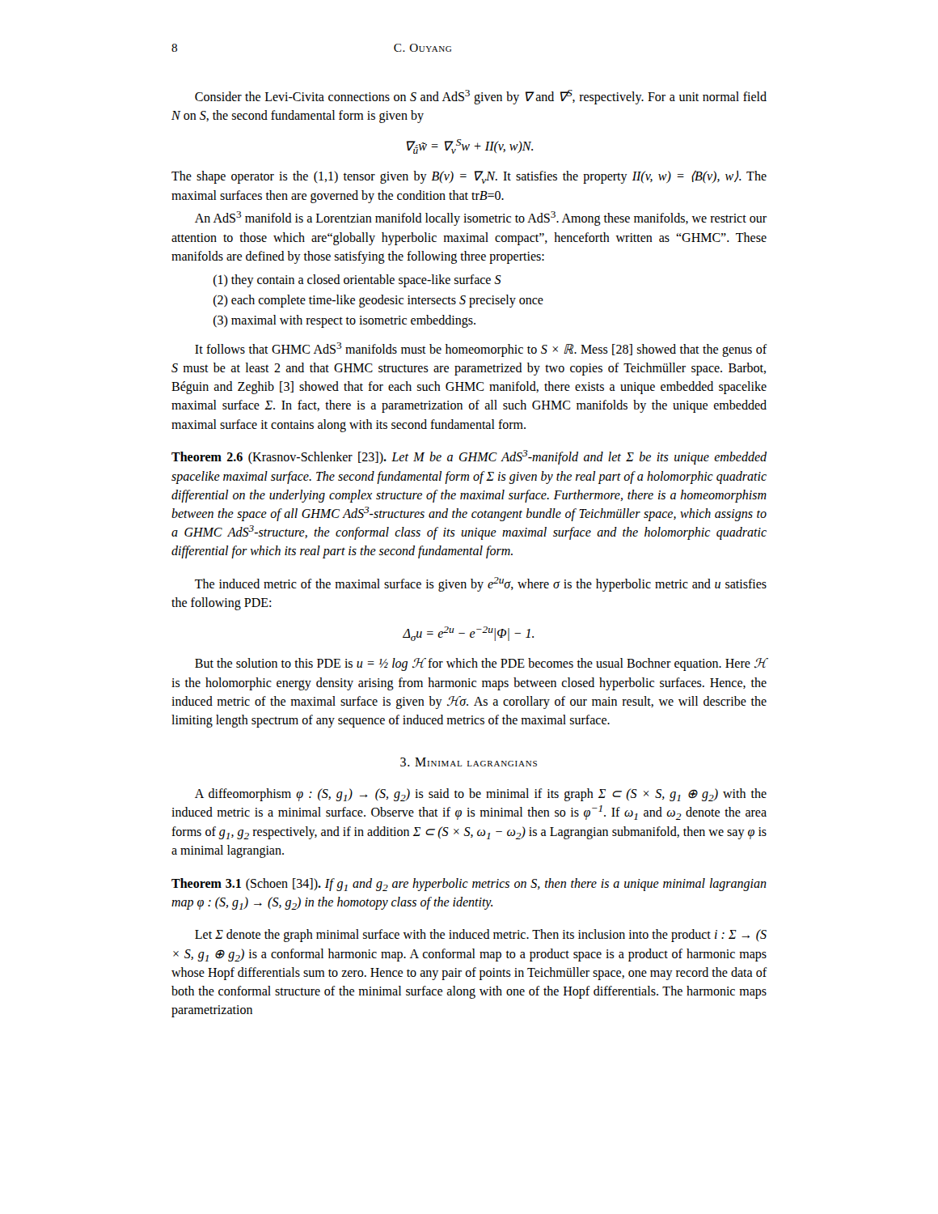8 C. Ouyang
Consider the Levi-Civita connections on S and AdS3 given by ∇ and ∇S, respectively. For a unit normal field N on S, the second fundamental form is given by
∇ṹw̃ = ∇vSw + II(v, w)N.
The shape operator is the (1,1) tensor given by B(v) = ∇vN. It satisfies the property II(v, w) = ⟨B(v), w⟩. The maximal surfaces then are governed by the condition that trB=0.
An AdS3 manifold is a Lorentzian manifold locally isometric to AdS3. Among these manifolds, we restrict our attention to those which are“globally hyperbolic maximal compact”, henceforth written as “GHMC”. These manifolds are defined by those satisfying the following three properties:
they contain a closed orientable space-like surface S
each complete time-like geodesic intersects S precisely once
maximal with respect to isometric embeddings.
It follows that GHMC AdS3 manifolds must be homeomorphic to S × ℝ. Mess [28] showed that the genus of S must be at least 2 and that GHMC structures are parametrized by two copies of Teichmüller space. Barbot, Béguin and Zeghib [3] showed that for each such GHMC manifold, there exists a unique embedded spacelike maximal surface Σ. In fact, there is a parametrization of all such GHMC manifolds by the unique embedded maximal surface it contains along with its second fundamental form.
Theorem 2.6 (Krasnov-Schlenker [23]). Let M be a GHMC AdS3-manifold and let Σ be its unique embedded spacelike maximal surface. The second fundamental form of Σ is given by the real part of a holomorphic quadratic differential on the underlying complex structure of the maximal surface. Furthermore, there is a homeomorphism between the space of all GHMC AdS3-structures and the cotangent bundle of Teichmüller space, which assigns to a GHMC AdS3-structure, the conformal class of its unique maximal surface and the holomorphic quadratic differential for which its real part is the second fundamental form.
The induced metric of the maximal surface is given by e2uσ, where σ is the hyperbolic metric and u satisfies the following PDE:
Δσu = e2u − e−2u|Φ| − 1.
But the solution to this PDE is u = ½ log ℋ for which the PDE becomes the usual Bochner equation. Here ℋ is the holomorphic energy density arising from harmonic maps between closed hyperbolic surfaces. Hence, the induced metric of the maximal surface is given by ℋσ. As a corollary of our main result, we will describe the limiting length spectrum of any sequence of induced metrics of the maximal surface.
3. Minimal lagrangians
A diffeomorphism φ : (S, g1) → (S, g2) is said to be minimal if its graph Σ ⊂ (S × S, g1 ⊕ g2) with the induced metric is a minimal surface. Observe that if φ is minimal then so is φ−1. If ω1 and ω2 denote the area forms of g1, g2 respectively, and if in addition Σ ⊂ (S × S, ω1 − ω2) is a Lagrangian submanifold, then we say φ is a minimal lagrangian.
Theorem 3.1 (Schoen [34]). If g1 and g2 are hyperbolic metrics on S, then there is a unique minimal lagrangian map φ : (S, g1) → (S, g2) in the homotopy class of the identity.
Let Σ denote the graph minimal surface with the induced metric. Then its inclusion into the product i : Σ → (S × S, g1 ⊕ g2) is a conformal harmonic map. A conformal map to a product space is a product of harmonic maps whose Hopf differentials sum to zero. Hence to any pair of points in Teichmüller space, one may record the data of both the conformal structure of the minimal surface along with one of the Hopf differentials. The harmonic maps parametrization